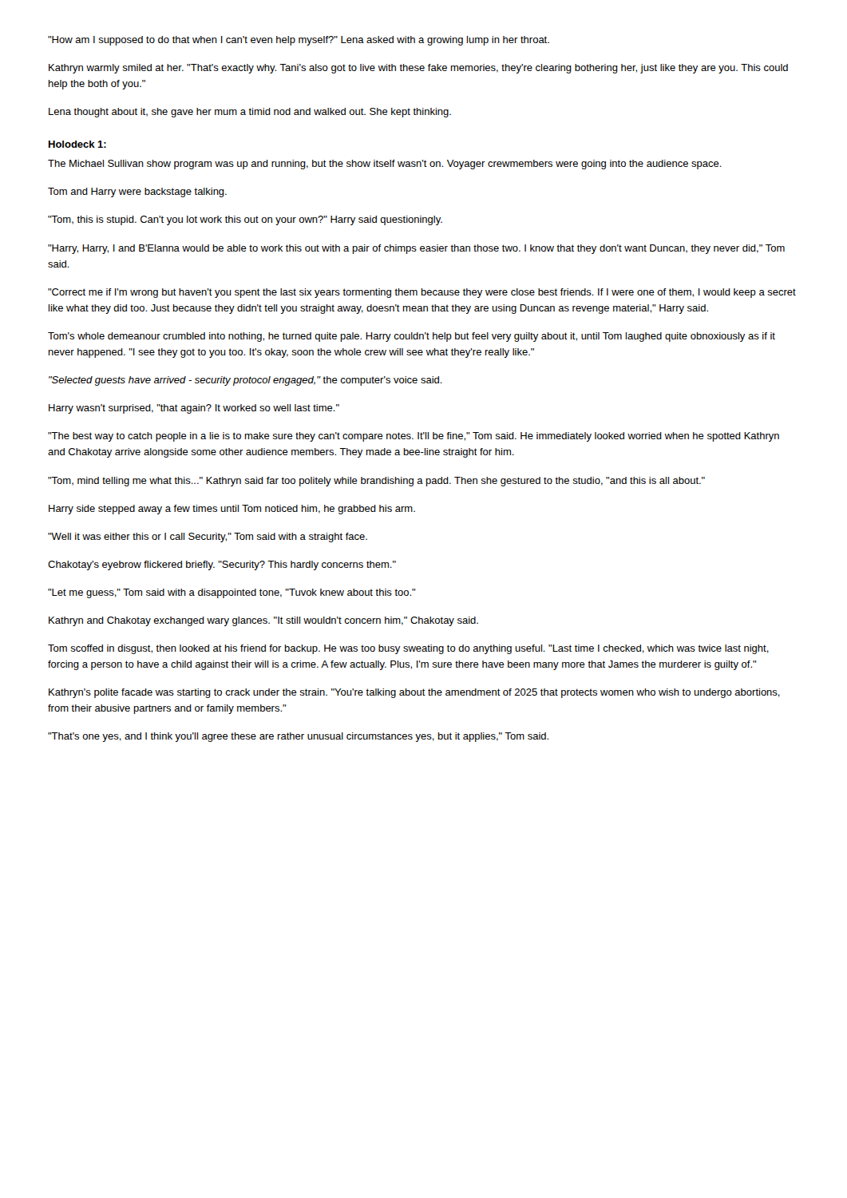"How am I supposed to do that when I can't even help myself?" Lena asked with a growing lump in her throat.
Kathryn warmly smiled at her. "That's exactly why. Tani's also got to live with these fake memories, they're clearing bothering her, just like they are you. This could help the both of you."
Lena thought about it, she gave her mum a timid nod and walked out. She kept thinking.
Holodeck 1:
The Michael Sullivan show program was up and running, but the show itself wasn't on. Voyager crewmembers were going into the audience space.
Tom and Harry were backstage talking.
"Tom, this is stupid. Can't you lot work this out on your own?" Harry said questioningly.
"Harry, Harry, I and B'Elanna would be able to work this out with a pair of chimps easier than those two. I know that they don't want Duncan, they never did," Tom said.
"Correct me if I'm wrong but haven't you spent the last six years tormenting them because they were close best friends. If I were one of them, I would keep a secret like what they did too. Just because they didn't tell you straight away, doesn't mean that they are using Duncan as revenge material," Harry said.
Tom's whole demeanour crumbled into nothing, he turned quite pale. Harry couldn't help but feel very guilty about it, until Tom laughed quite obnoxiously as if it never happened. "I see they got to you too. It's okay, soon the whole crew will see what they're really like."
"Selected guests have arrived - security protocol engaged," the computer's voice said.
Harry wasn't surprised, "that again? It worked so well last time."
"The best way to catch people in a lie is to make sure they can't compare notes. It'll be fine," Tom said. He immediately looked worried when he spotted Kathryn and Chakotay arrive alongside some other audience members. They made a bee-line straight for him.
"Tom, mind telling me what this..." Kathryn said far too politely while brandishing a padd. Then she gestured to the studio, "and this is all about."
Harry side stepped away a few times until Tom noticed him, he grabbed his arm.
"Well it was either this or I call Security," Tom said with a straight face.
Chakotay's eyebrow flickered briefly. "Security? This hardly concerns them."
"Let me guess," Tom said with a disappointed tone, "Tuvok knew about this too."
Kathryn and Chakotay exchanged wary glances. "It still wouldn't concern him," Chakotay said.
Tom scoffed in disgust, then looked at his friend for backup. He was too busy sweating to do anything useful. "Last time I checked, which was twice last night, forcing a person to have a child against their will is a crime. A few actually. Plus, I'm sure there have been many more that James the murderer is guilty of."
Kathryn's polite facade was starting to crack under the strain. "You're talking about the amendment of 2025 that protects women who wish to undergo abortions, from their abusive partners and or family members."
"That's one yes, and I think you'll agree these are rather unusual circumstances yes, but it applies," Tom said.